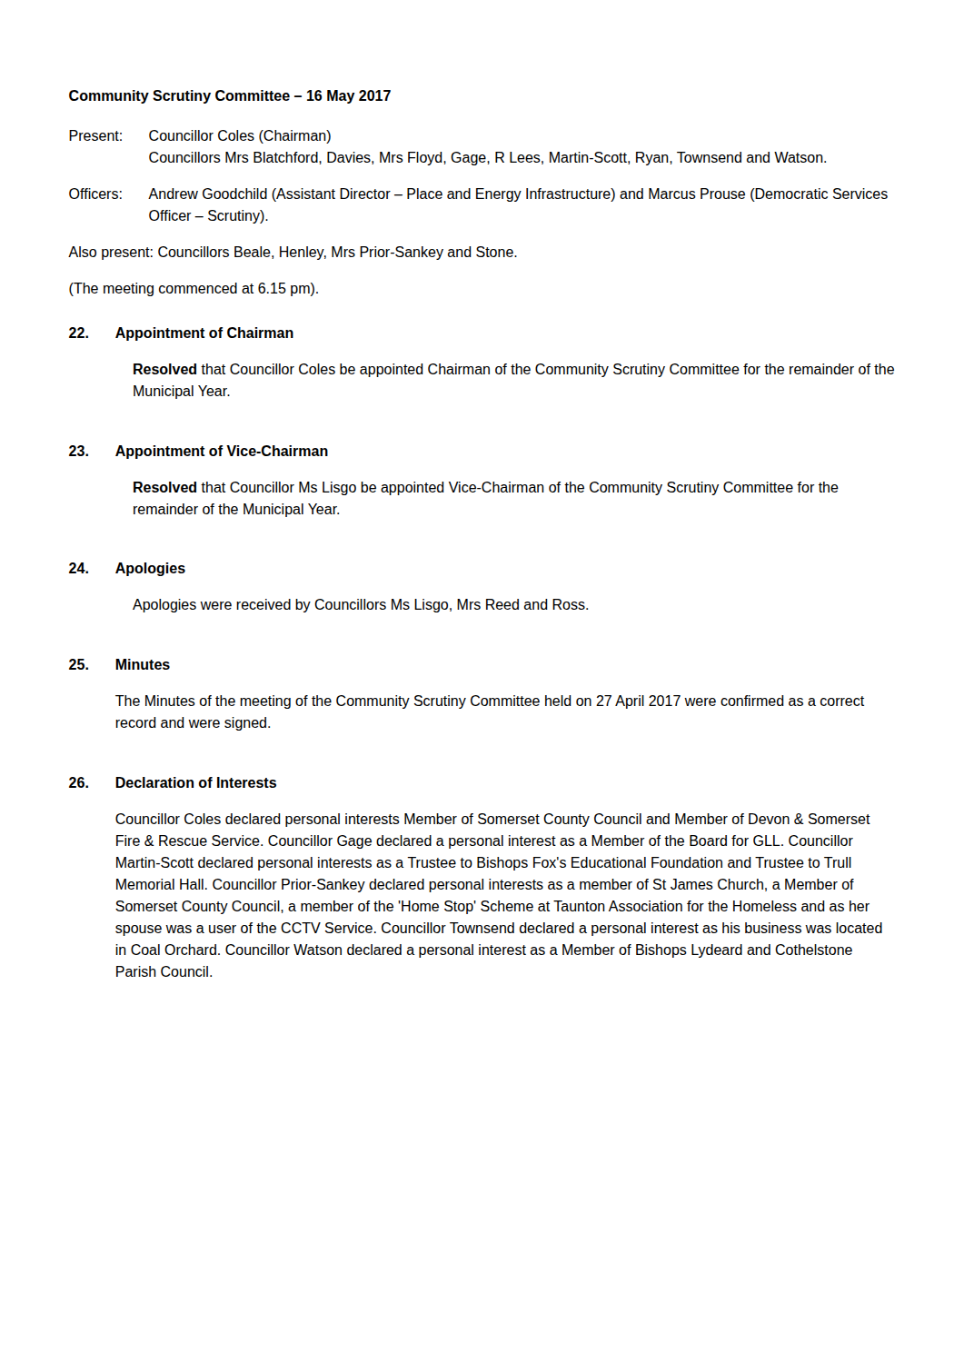Community Scrutiny Committee – 16 May 2017
Present:
Councillor Coles (Chairman)
Councillors Mrs Blatchford, Davies, Mrs Floyd, Gage, R Lees, Martin-Scott, Ryan, Townsend and Watson.
Officers:
Andrew Goodchild (Assistant Director – Place and Energy Infrastructure) and Marcus Prouse (Democratic Services Officer – Scrutiny).
Also present: Councillors Beale, Henley, Mrs Prior-Sankey and Stone.
(The meeting commenced at 6.15 pm).
22.
Appointment of Chairman
Resolved that Councillor Coles be appointed Chairman of the Community Scrutiny Committee for the remainder of the Municipal Year.
23.
Appointment of Vice-Chairman
Resolved that Councillor Ms Lisgo be appointed Vice-Chairman of the Community Scrutiny Committee for the remainder of the Municipal Year.
24.
Apologies
Apologies were received by Councillors Ms Lisgo, Mrs Reed and Ross.
25.
Minutes
The Minutes of the meeting of the Community Scrutiny Committee held on 27 April 2017 were confirmed as a correct record and were signed.
26.
Declaration of Interests
Councillor Coles declared personal interests Member of Somerset County Council and Member of Devon & Somerset Fire & Rescue Service. Councillor Gage declared a personal interest as a Member of the Board for GLL. Councillor Martin-Scott declared personal interests as a Trustee to Bishops Fox's Educational Foundation and Trustee to Trull Memorial Hall. Councillor Prior-Sankey declared personal interests as a member of St James Church, a Member of Somerset County Council, a member of the 'Home Stop' Scheme at Taunton Association for the Homeless and as her spouse was a user of the CCTV Service. Councillor Townsend declared a personal interest as his business was located in Coal Orchard. Councillor Watson declared a personal interest as a Member of Bishops Lydeard and Cothelstone Parish Council.